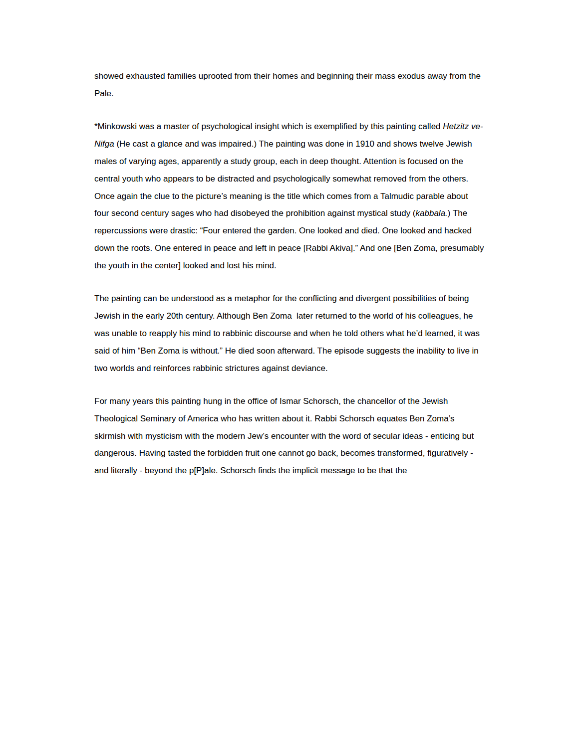showed exhausted families uprooted from their homes and beginning their mass exodus away from the Pale.
*Minkowski was a master of psychological insight which is exemplified by this painting called Hetzitz ve-Nifga (He cast a glance and was impaired.) The painting was done in 1910 and shows twelve Jewish males of varying ages, apparently a study group, each in deep thought. Attention is focused on the central youth who appears to be distracted and psychologically somewhat removed from the others. Once again the clue to the picture’s meaning is the title which comes from a Talmudic parable about four second century sages who had disobeyed the prohibition against mystical study (kabbala.) The repercussions were drastic: “Four entered the garden. One looked and died. One looked and hacked down the roots. One entered in peace and left in peace [Rabbi Akiva].” And one [Ben Zoma, presumably the youth in the center] looked and lost his mind.
The painting can be understood as a metaphor for the conflicting and divergent possibilities of being Jewish in the early 20th century. Although Ben Zoma later returned to the world of his colleagues, he was unable to reapply his mind to rabbinic discourse and when he told others what he’d learned, it was said of him “Ben Zoma is without.” He died soon afterward. The episode suggests the inability to live in two worlds and reinforces rabbinic strictures against deviance.
For many years this painting hung in the office of Ismar Schorsch, the chancellor of the Jewish Theological Seminary of America who has written about it. Rabbi Schorsch equates Ben Zoma’s skirmish with mysticism with the modern Jew’s encounter with the word of secular ideas - enticing but dangerous. Having tasted the forbidden fruit one cannot go back, becomes transformed, figuratively - and literally - beyond the p[P]ale. Schorsch finds the implicit message to be that the